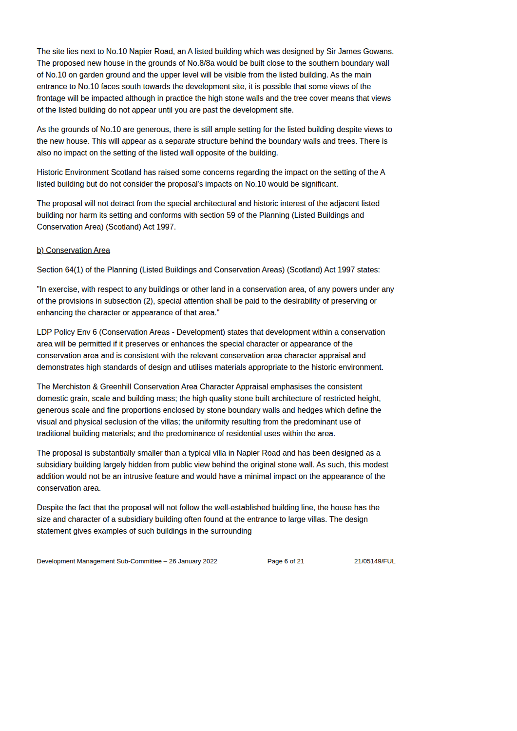The site lies next to No.10 Napier Road, an A listed building which was designed by Sir James Gowans. The proposed new house in the grounds of No.8/8a would be built close to the southern boundary wall of No.10 on garden ground and the upper level will be visible from the listed building. As the main entrance to No.10 faces south towards the development site, it is possible that some views of the frontage will be impacted although in practice the high stone walls and the tree cover means that views of the listed building do not appear until you are past the development site.
As the grounds of No.10 are generous, there is still ample setting for the listed building despite views to the new house. This will appear as a separate structure behind the boundary walls and trees. There is also no impact on the setting of the listed wall opposite of the building.
Historic Environment Scotland has raised some concerns regarding the impact on the setting of the A listed building but do not consider the proposal's impacts on No.10 would be significant.
The proposal will not detract from the special architectural and historic interest of the adjacent listed building nor harm its setting and conforms with section 59 of the Planning (Listed Buildings and Conservation Area) (Scotland) Act 1997.
b) Conservation Area
Section 64(1) of the Planning (Listed Buildings and Conservation Areas) (Scotland) Act 1997 states:
"In exercise, with respect to any buildings or other land in a conservation area, of any powers under any of the provisions in subsection (2), special attention shall be paid to the desirability of preserving or enhancing the character or appearance of that area."
LDP Policy Env 6 (Conservation Areas - Development) states that development within a conservation area will be permitted if it preserves or enhances the special character or appearance of the conservation area and is consistent with the relevant conservation area character appraisal and demonstrates high standards of design and utilises materials appropriate to the historic environment.
The Merchiston & Greenhill Conservation Area Character Appraisal emphasises the consistent domestic grain, scale and building mass; the high quality stone built architecture of restricted height, generous scale and fine proportions enclosed by stone boundary walls and hedges which define the visual and physical seclusion of the villas; the uniformity resulting from the predominant use of traditional building materials; and the predominance of residential uses within the area.
The proposal is substantially smaller than a typical villa in Napier Road and has been designed as a subsidiary building largely hidden from public view behind the original stone wall. As such, this modest addition would not be an intrusive feature and would have a minimal impact on the appearance of the conservation area.
Despite the fact that the proposal will not follow the well-established building line, the house has the size and character of a subsidiary building often found at the entrance to large villas. The design statement gives examples of such buildings in the surrounding
Development Management Sub-Committee – 26 January 2022 Page 6 of 21 21/05149/FUL